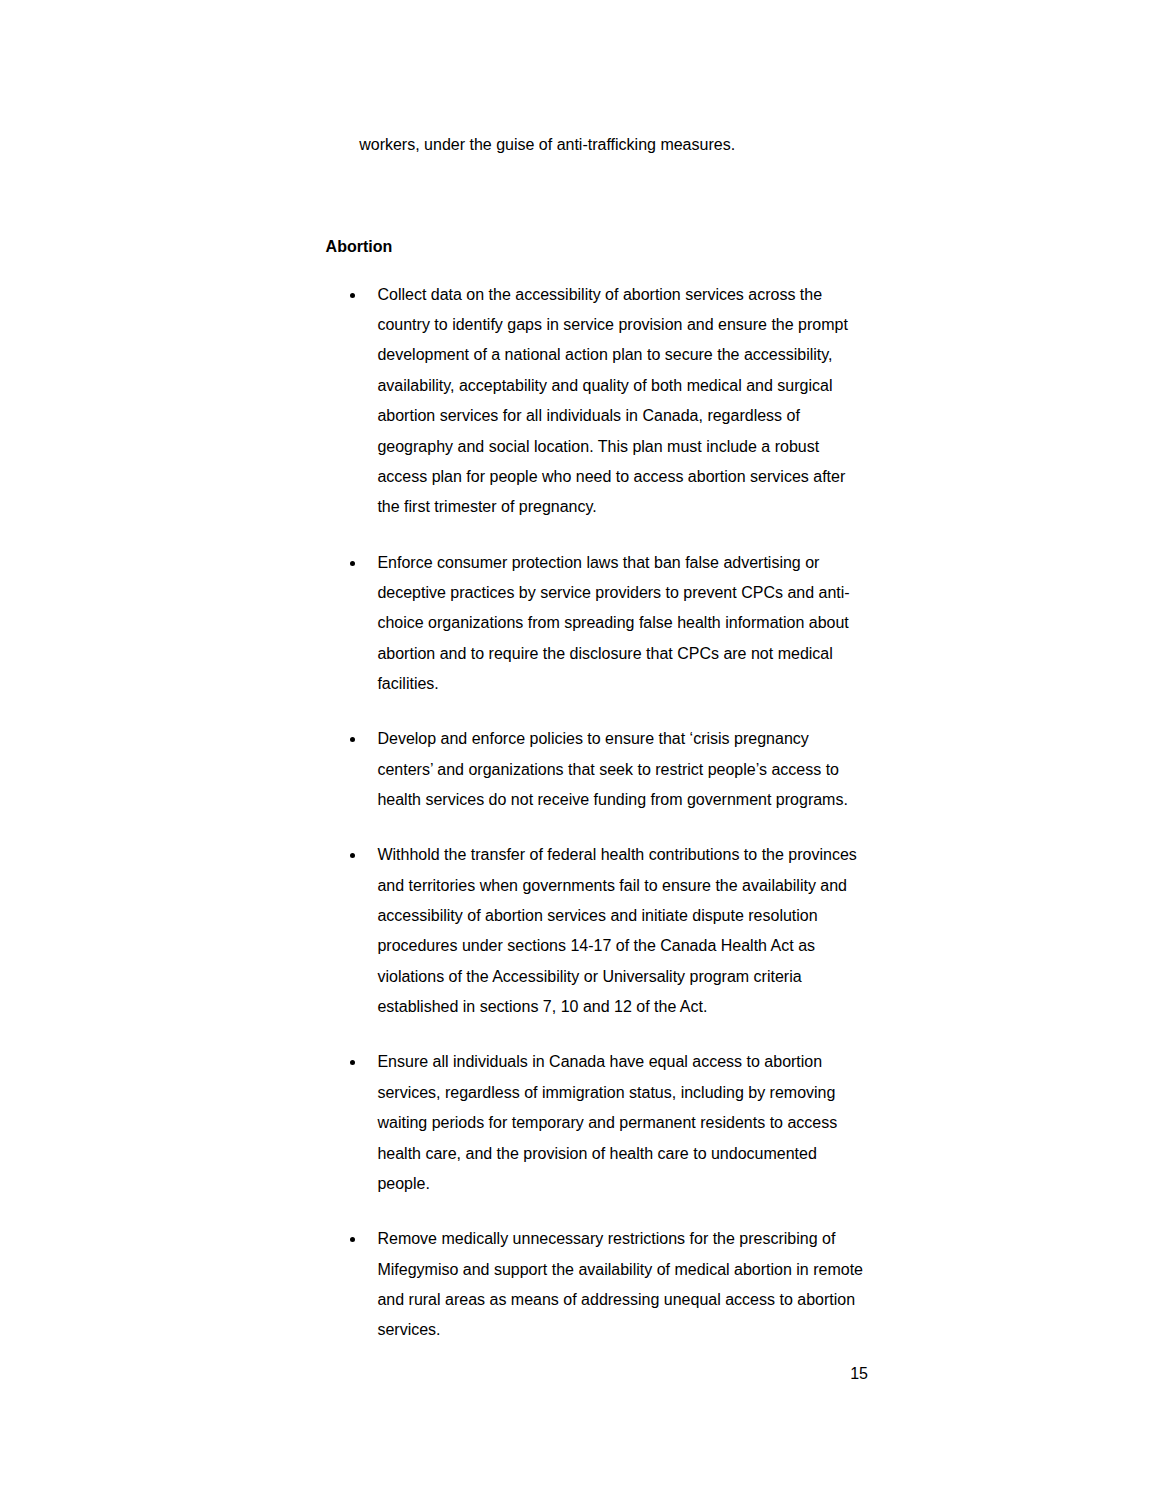workers, under the guise of anti-trafficking measures.
Abortion
Collect data on the accessibility of abortion services across the country to identify gaps in service provision and ensure the prompt development of a national action plan to secure the accessibility, availability, acceptability and quality of both medical and surgical abortion services for all individuals in Canada, regardless of geography and social location. This plan must include a robust access plan for people who need to access abortion services after the first trimester of pregnancy.
Enforce consumer protection laws that ban false advertising or deceptive practices by service providers to prevent CPCs and anti-choice organizations from spreading false health information about abortion and to require the disclosure that CPCs are not medical facilities.
Develop and enforce policies to ensure that ‘crisis pregnancy centers’ and organizations that seek to restrict people’s access to health services do not receive funding from government programs.
Withhold the transfer of federal health contributions to the provinces and territories when governments fail to ensure the availability and accessibility of abortion services and initiate dispute resolution procedures under sections 14-17 of the Canada Health Act as violations of the Accessibility or Universality program criteria established in sections 7, 10 and 12 of the Act.
Ensure all individuals in Canada have equal access to abortion services, regardless of immigration status, including by removing waiting periods for temporary and permanent residents to access health care, and the provision of health care to undocumented people.
Remove medically unnecessary restrictions for the prescribing of Mifegymiso and support the availability of medical abortion in remote and rural areas as means of addressing unequal access to abortion services.
15